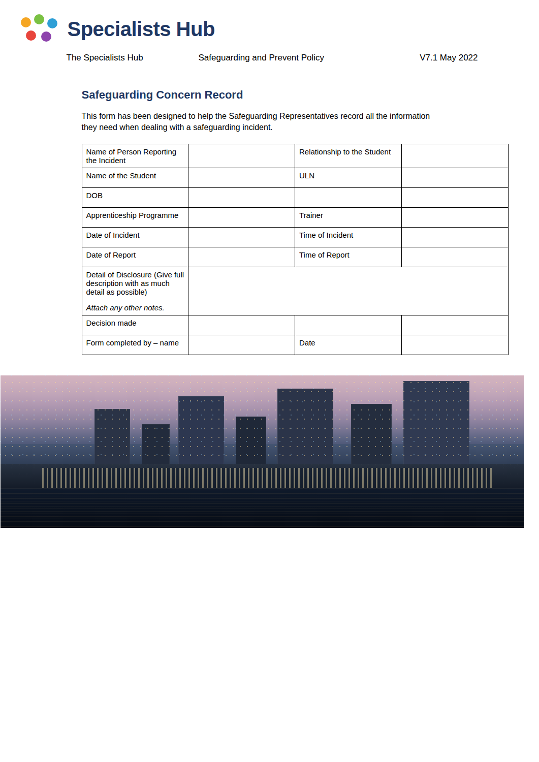Specialists Hub
The Specialists Hub Safeguarding and Prevent Policy V7.1 May 2022
Safeguarding Concern Record
This form has been designed to help the Safeguarding Representatives record all the information they need when dealing with a safeguarding incident.
| Name of Person Reporting the Incident | | Relationship to the Student | |
| Name of the Student | | ULN | |
| DOB | | | |
| Apprenticeship Programme | | Trainer | |
| Date of Incident | | Time of Incident | |
| Date of Report | | Time of Report | |
| Detail of Disclosure (Give full description with as much detail as possible) Attach any other notes. | |
| Decision made | | | |
| Form completed by – name | | Date | |